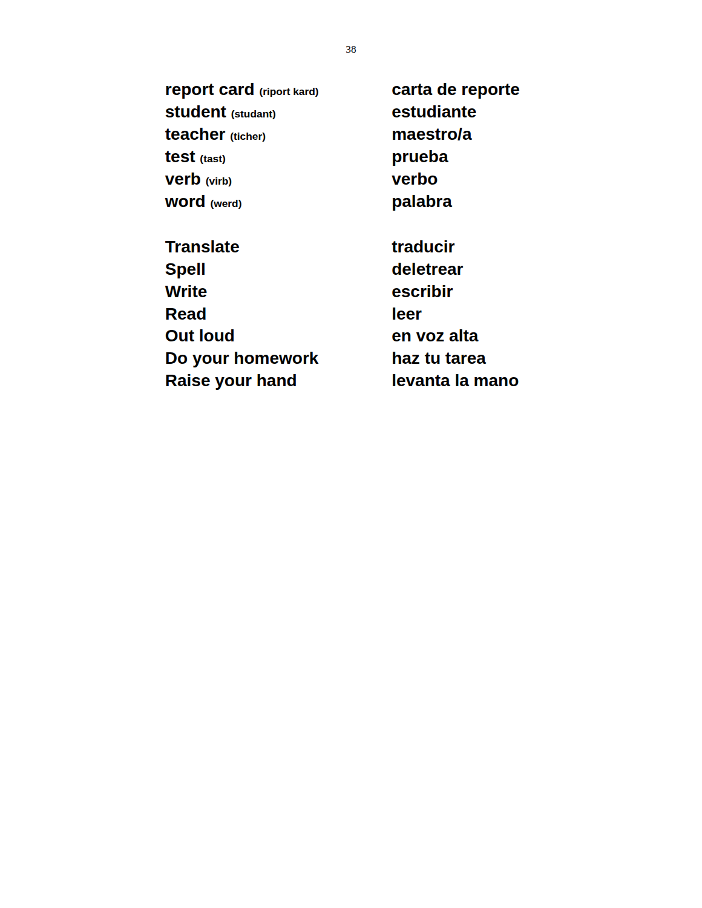38
| report card (riport kard) | carta de reporte |
| student (studant) | estudiante |
| teacher (ticher) | maestro/a |
| test (tast) | prueba |
| verb (virb) | verbo |
| word (werd) | palabra |
| Translate | traducir |
| Spell | deletrear |
| Write | escribir |
| Read | leer |
| Out loud | en voz alta |
| Do your homework | haz tu tarea |
| Raise your hand | levanta la mano |